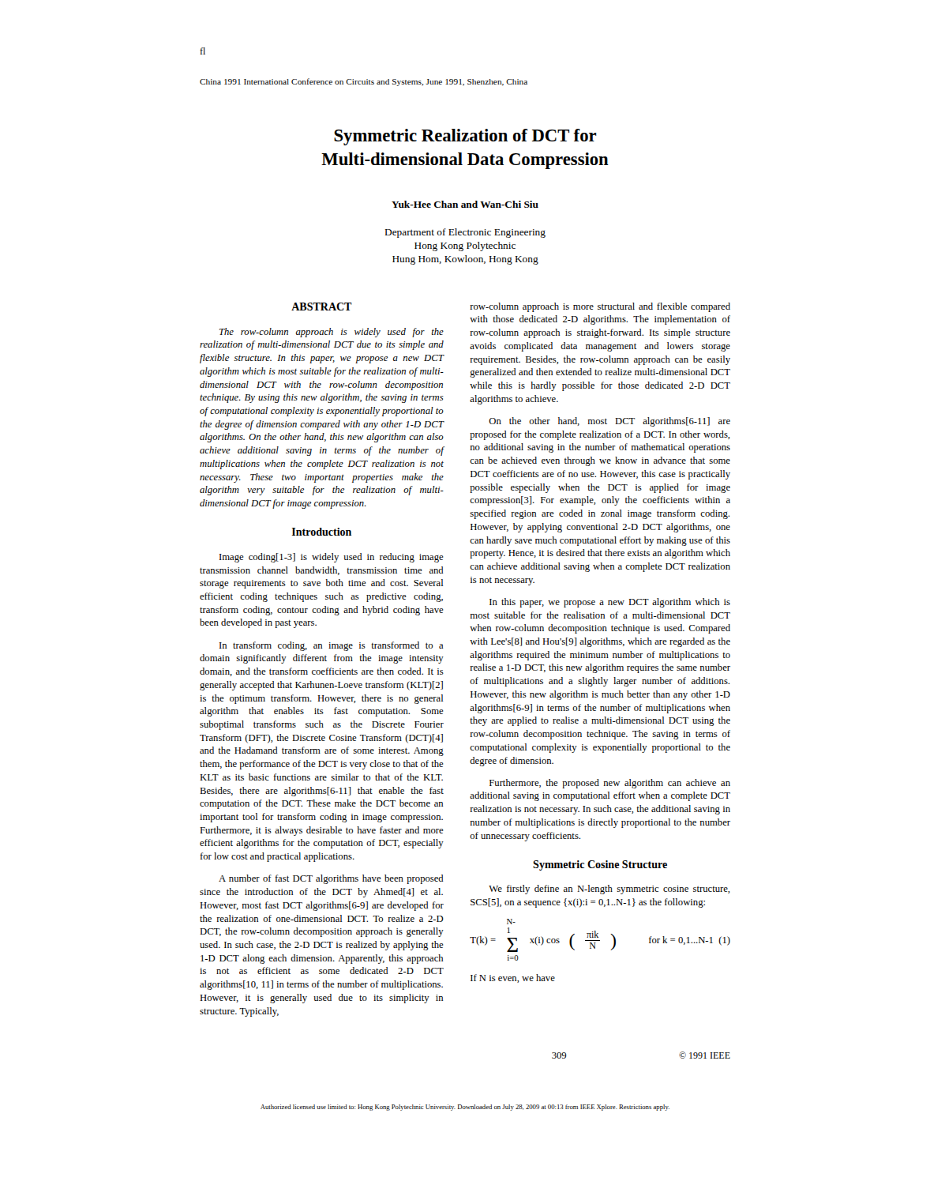fl
China 1991 International Conference on Circuits and Systems, June 1991, Shenzhen, China
Symmetric Realization of DCT for
Multi-dimensional Data Compression
Yuk-Hee Chan and Wan-Chi Siu
Department of Electronic Engineering
Hong Kong Polytechnic
Hung Hom, Kowloon, Hong Kong
ABSTRACT
The row-column approach is widely used for the realization of multi-dimensional DCT due to its simple and flexible structure. In this paper, we propose a new DCT algorithm which is most suitable for the realization of multi-dimensional DCT with the row-column decomposition technique. By using this new algorithm, the saving in terms of computational complexity is exponentially proportional to the degree of dimension compared with any other 1-D DCT algorithms. On the other hand, this new algorithm can also achieve additional saving in terms of the number of multiplications when the complete DCT realization is not necessary. These two important properties make the algorithm very suitable for the realization of multi- dimensional DCT for image compression.
Introduction
Image coding[1-3] is widely used in reducing image transmission channel bandwidth, transmission time and storage requirements to save both time and cost. Several efficient coding techniques such as predictive coding, transform coding, contour coding and hybrid coding have been developed in past years.
In transform coding, an image is transformed to a domain significantly different from the image intensity domain, and the transform coefficients are then coded. It is generally accepted that Karhunen-Loeve transform (KLT)[2] is the optimum transform. However, there is no general algorithm that enables its fast computation. Some suboptimal transforms such as the Discrete Fourier Transform (DFT), the Discrete Cosine Transform (DCT)[4] and the Hadamand transform are of some interest. Among them, the performance of the DCT is very close to that of the KLT as its basic functions are similar to that of the KLT. Besides, there are algorithms[6-11] that enable the fast computation of the DCT. These make the DCT become an important tool for transform coding in image compression. Furthermore, it is always desirable to have faster and more efficient algorithms for the computation of DCT, especially for low cost and practical applications.
A number of fast DCT algorithms have been proposed since the introduction of the DCT by Ahmed[4] et al. However, most fast DCT algorithms[6-9] are developed for the realization of one-dimensional DCT. To realize a 2-D DCT, the row-column decomposition approach is generally used. In such case, the 2-D DCT is realized by applying the 1-D DCT along each dimension. Apparently, this approach is not as efficient as some dedicated 2-D DCT algorithms[10, 11] in terms of the number of multiplications. However, it is generally used due to its simplicity in structure. Typically,
row-column approach is more structural and flexible compared with those dedicated 2-D algorithms. The implementation of row-column approach is straight-forward. Its simple structure avoids complicated data management and lowers storage requirement. Besides, the row-column approach can be easily generalized and then extended to realize multi-dimensional DCT while this is hardly possible for those dedicated 2-D DCT algorithms to achieve.
On the other hand, most DCT algorithms[6-11] are proposed for the complete realization of a DCT. In other words, no additional saving in the number of mathematical operations can be achieved even through we know in advance that some DCT coefficients are of no use. However, this case is practically possible especially when the DCT is applied for image compression[3]. For example, only the coefficients within a specified region are coded in zonal image transform coding. However, by applying conventional 2-D DCT algorithms, one can hardly save much computational effort by making use of this property. Hence, it is desired that there exists an algorithm which can achieve additional saving when a complete DCT realization is not necessary.
In this paper, we propose a new DCT algorithm which is most suitable for the realisation of a multi-dimensional DCT when row-column decomposition technique is used. Compared with Lee's[8] and Hou's[9] algorithms, which are regarded as the algorithms required the minimum number of multiplications to realise a 1-D DCT, this new algorithm requires the same number of multiplications and a slightly larger number of additions. However, this new algorithm is much better than any other 1-D algorithms[6-9] in terms of the number of multiplications when they are applied to realise a multi-dimensional DCT using the row-column decomposition technique. The saving in terms of computational complexity is exponentially proportional to the degree of dimension.
Furthermore, the proposed new algorithm can achieve an additional saving in computational effort when a complete DCT realization is not necessary. In such case, the additional saving in number of multiplications is directly proportional to the number of unnecessary coefficients.
Symmetric Cosine Structure
We firstly define an N-length symmetric cosine structure, SCS[5], on a sequence {x(i):i = 0,1..N-1} as the following:
T(k) = N-1 Σ i=0 x(i) cos ( πik N ) for k = 0,1...N-1 (1)
If N is even, we have
309
© 1991 IEEE
Authorized licensed use limited to: Hong Kong Polytechnic University. Downloaded on July 28, 2009 at 00:13 from IEEE Xplore. Restrictions apply.